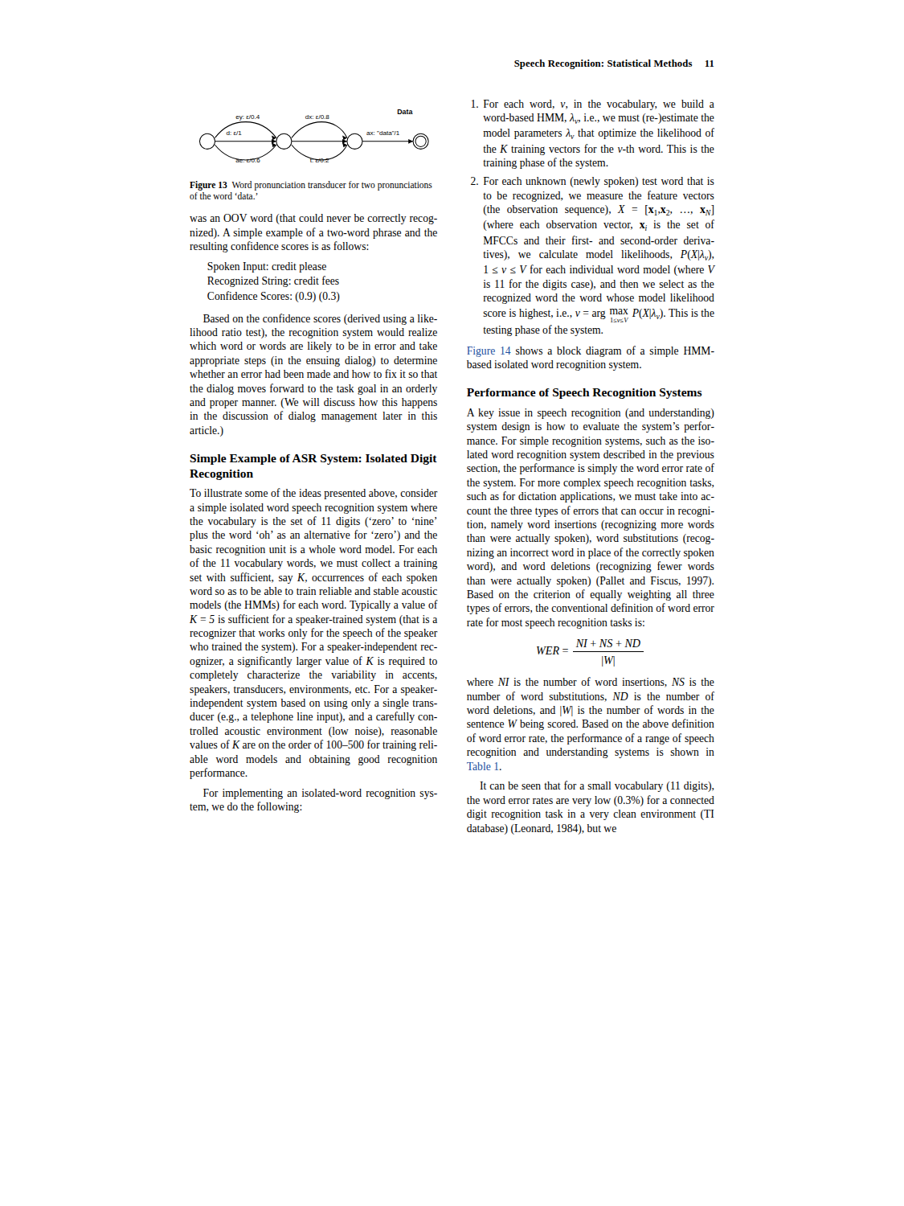Speech Recognition: Statistical Methods11
d: ε/1 ey: ε/0.4 ae: ε/0.6 dx: ε/0.8 t: ε/0.2 ax: "data"/1 Data
Figure 13 Word pronunciation transducer for two pronunciations of the word ‘data.’
was an OOV word (that could never be correctly recognized). A simple example of a two-word phrase and the resulting confidence scores is as follows:
Spoken Input: credit please
Recognized String: credit fees
Confidence Scores: (0.9) (0.3)
Based on the confidence scores (derived using a likelihood ratio test), the recognition system would realize which word or words are likely to be in error and take appropriate steps (in the ensuing dialog) to determine whether an error had been made and how to fix it so that the dialog moves forward to the task goal in an orderly and proper manner. (We will discuss how this happens in the discussion of dialog management later in this article.)
Simple Example of ASR System: Isolated Digit Recognition
To illustrate some of the ideas presented above, consider a simple isolated word speech recognition system where the vocabulary is the set of 11 digits (‘zero’ to ‘nine’ plus the word ‘oh’ as an alternative for ‘zero’) and the basic recognition unit is a whole word model. For each of the 11 vocabulary words, we must collect a training set with sufficient, say K, occurrences of each spoken word so as to be able to train reliable and stable acoustic models (the HMMs) for each word. Typically a value of K = 5 is sufficient for a speaker-trained system (that is a recognizer that works only for the speech of the speaker who trained the system). For a speaker-independent recognizer, a significantly larger value of K is required to completely characterize the variability in accents, speakers, transducers, environments, etc. For a speaker-independent system based on using only a single transducer (e.g., a telephone line input), and a carefully controlled acoustic environment (low noise), reasonable values of K are on the order of 100–500 for training reliable word models and obtaining good recognition performance.
For implementing an isolated-word recognition system, we do the following:
For each word, v, in the vocabulary, we build a word-based HMM, λv, i.e., we must (re-)estimate the model parameters λv that optimize the likelihood of the K training vectors for the v-th word. This is the training phase of the system.
For each unknown (newly spoken) test word that is to be recognized, we measure the feature vectors (the observation sequence), X = [x1,x2, …, xN] (where each observation vector, xi is the set of MFCCs and their first- and second-order derivatives), we calculate model likelihoods, P(X|λv), 1 ≤ v ≤ V for each individual word model (where V is 11 for the digits case), and then we select as the recognized word the word whose model likelihood score is highest, i.e., v = arg max 1≤v≤V P(X|λv). This is the testing phase of the system.
Figure 14 shows a block diagram of a simple HMM-based isolated word recognition system.
Performance of Speech Recognition Systems
A key issue in speech recognition (and understanding) system design is how to evaluate the system’s performance. For simple recognition systems, such as the isolated word recognition system described in the previous section, the performance is simply the word error rate of the system. For more complex speech recognition tasks, such as for dictation applications, we must take into account the three types of errors that can occur in recognition, namely word insertions (recognizing more words than were actually spoken), word substitutions (recognizing an incorrect word in place of the correctly spoken word), and word deletions (recognizing fewer words than were actually spoken) (Pallet and Fiscus, 1997). Based on the criterion of equally weighting all three types of errors, the conventional definition of word error rate for most speech recognition tasks is:
WER = NI + NS + ND |W|
where NI is the number of word insertions, NS is the number of word substitutions, ND is the number of word deletions, and |W| is the number of words in the sentence W being scored. Based on the above definition of word error rate, the performance of a range of speech recognition and understanding systems is shown in Table 1.
It can be seen that for a small vocabulary (11 digits), the word error rates are very low (0.3%) for a connected digit recognition task in a very clean environment (TI database) (Leonard, 1984), but we